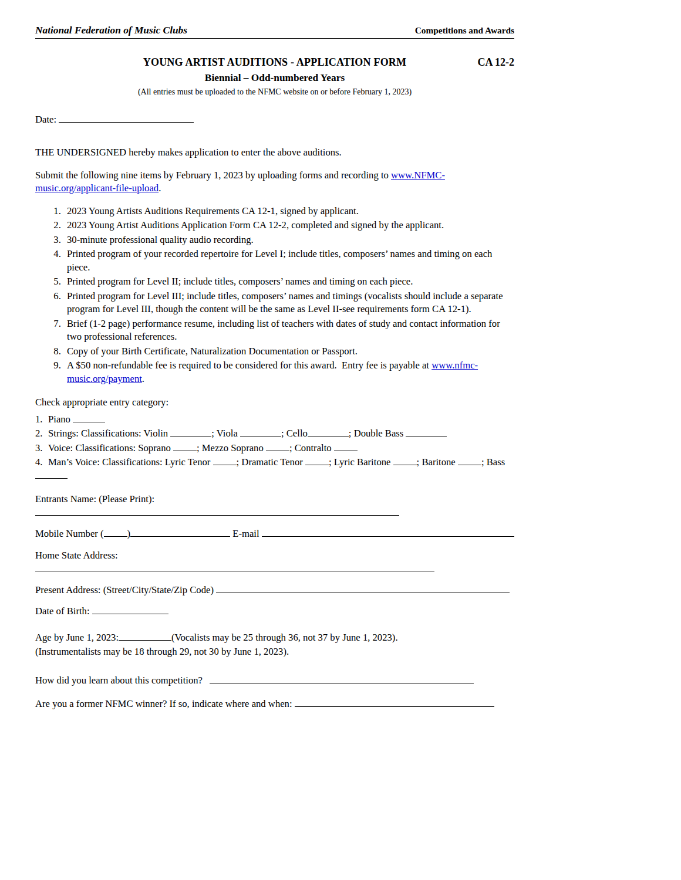National Federation of Music Clubs
Competitions and Awards
CA 12-2
YOUNG ARTIST AUDITIONS - APPLICATION FORM
Biennial – Odd-numbered Years
(All entries must be uploaded to the NFMC website on or before February 1, 2023)
Date:
THE UNDERSIGNED hereby makes application to enter the above auditions.
Submit the following nine items by February 1, 2023 by uploading forms and recording to www.NFMC-music.org/applicant-file-upload.
2023 Young Artists Auditions Requirements CA 12-1, signed by applicant.
2023 Young Artist Auditions Application Form CA 12-2, completed and signed by the applicant.
30-minute professional quality audio recording.
Printed program of your recorded repertoire for Level I; include titles, composers’ names and timing on each piece.
Printed program for Level II; include titles, composers’ names and timing on each piece.
Printed program for Level III; include titles, composers’ names and timings (vocalists should include a separate program for Level III, though the content will be the same as Level II-see requirements form CA 12-1).
Brief (1-2 page) performance resume, including list of teachers with dates of study and contact information for two professional references.
Copy of your Birth Certificate, Naturalization Documentation or Passport.
A $50 non-refundable fee is required to be considered for this award. Entry fee is payable at www.nfmc-music.org/payment.
Check appropriate entry category:
1. Piano
2. Strings: Classifications: Violin ; Viola ; Cello ; Double Bass
3. Voice: Classifications: Soprano ; Mezzo Soprano ; Contralto
4. Man’s Voice: Classifications: Lyric Tenor ; Dramatic Tenor ; Lyric Baritone ; Baritone ; Bass
Entrants Name: (Please Print):
Mobile Number ( ) E-mail
Home State Address:
Present Address: (Street/City/State/Zip Code)
Date of Birth:
Age by June 1, 2023: (Vocalists may be 25 through 36, not 37 by June 1, 2023).
(Instrumentalists may be 18 through 29, not 30 by June 1, 2023).
How did you learn about this competition?
Are you a former NFMC winner? If so, indicate where and when: